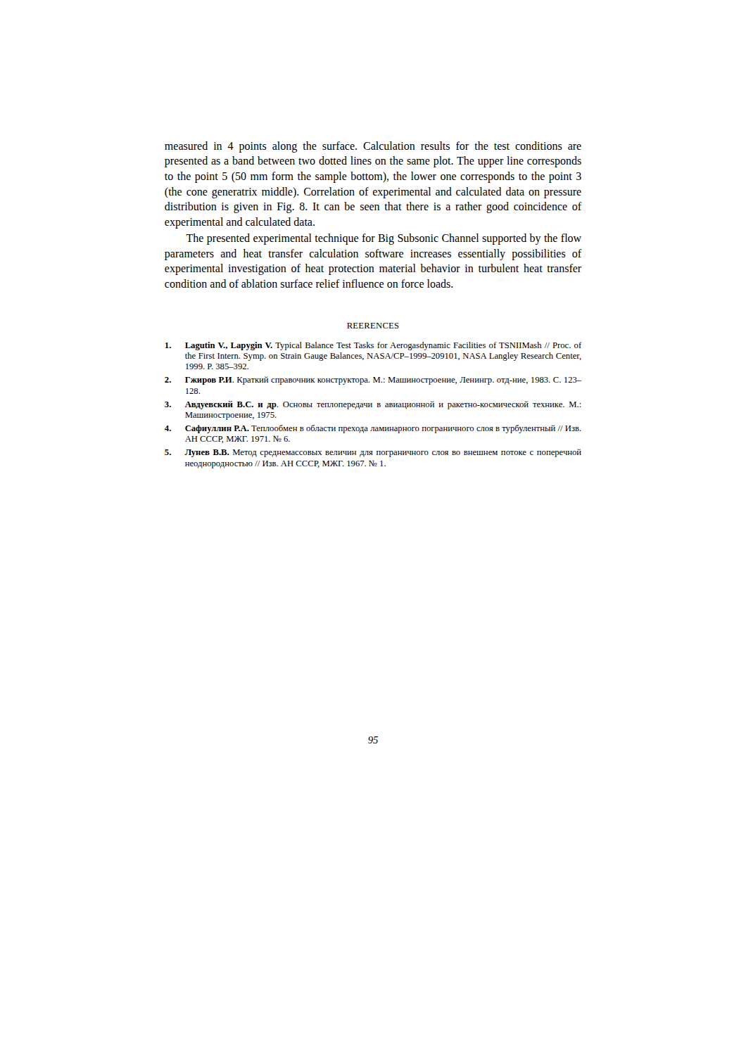measured in 4 points along the surface. Calculation results for the test conditions are presented as a band between two dotted lines on the same plot. The upper line corresponds to the point 5 (50 mm form the sample bottom), the lower one corresponds to the point 3 (the cone generatrix middle). Correlation of experimental and calculated data on pressure distribution is given in Fig. 8. It can be seen that there is a rather good coincidence of experimental and calculated data.
The presented experimental technique for Big Subsonic Channel supported by the flow parameters and heat transfer calculation software increases essentially possibilities of experimental investigation of heat protection material behavior in turbulent heat transfer condition and of ablation surface relief influence on force loads.
REERENCES
1. Lagutin V., Lapygin V. Typical Balance Test Tasks for Aerogasdynamic Facilities of TSNIIMash // Proc. of the First Intern. Symp. on Strain Gauge Balances, NASA/CP–1999–209101, NASA Langley Research Center, 1999. P. 385–392.
2. Гжиров Р.И. Краткий справочник конструктора. М.: Машиностроение, Ленингр. отд-ние, 1983. С. 123–128.
3. Авдуевский В.С. и др. Основы теплопередачи в авиационной и ракетно-космической технике. М.: Машиностроение, 1975.
4. Сафиуллин Р.А. Теплообмен в области прехода ламинарного пограничного слоя в турбулентный // Изв. АН СССР, МЖГ. 1971. № 6.
5. Лунев В.В. Метод среднемассовых величин для пограничного слоя во внешнем потоке с поперечной неоднородностью // Изв. АН СССР, МЖГ. 1967. № 1.
95